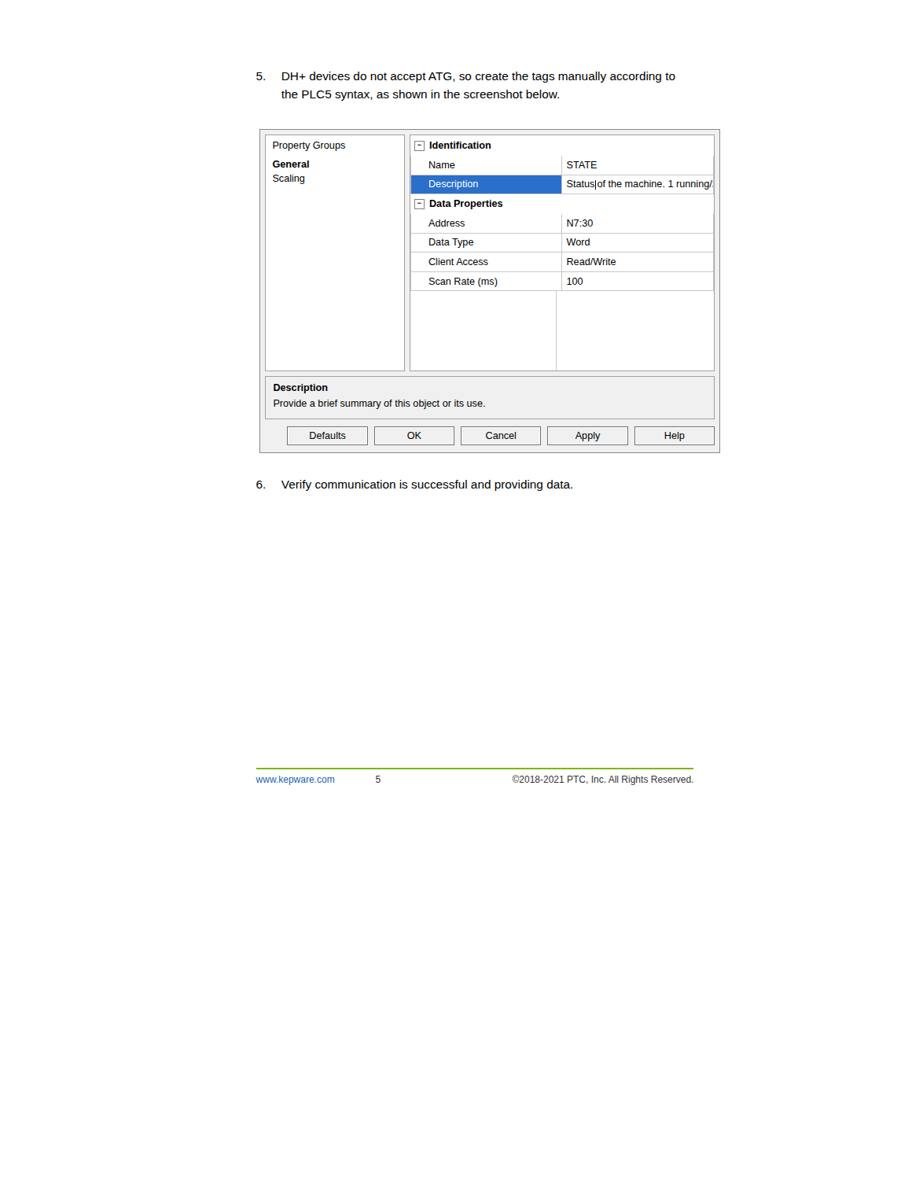5. DH+ devices do not accept ATG, so create the tags manually according to the PLC5 syntax, as shown in the screenshot below.
Property Groups
General
Scaling
| − Identification |
| Name | STATE |
| Description | Status of the machine. 1 running/2 Stop |
| − Data Properties |
| Address | N7:30 |
| Data Type | Word |
| Client Access | Read/Write |
| Scan Rate (ms) | 100 |
Description
Provide a brief summary of this object or its use.
Defaults
OK
Cancel
Apply
Help
6. Verify communication is successful and providing data.
www.kepware.com
5
©2018-2021 PTC, Inc. All Rights Reserved.